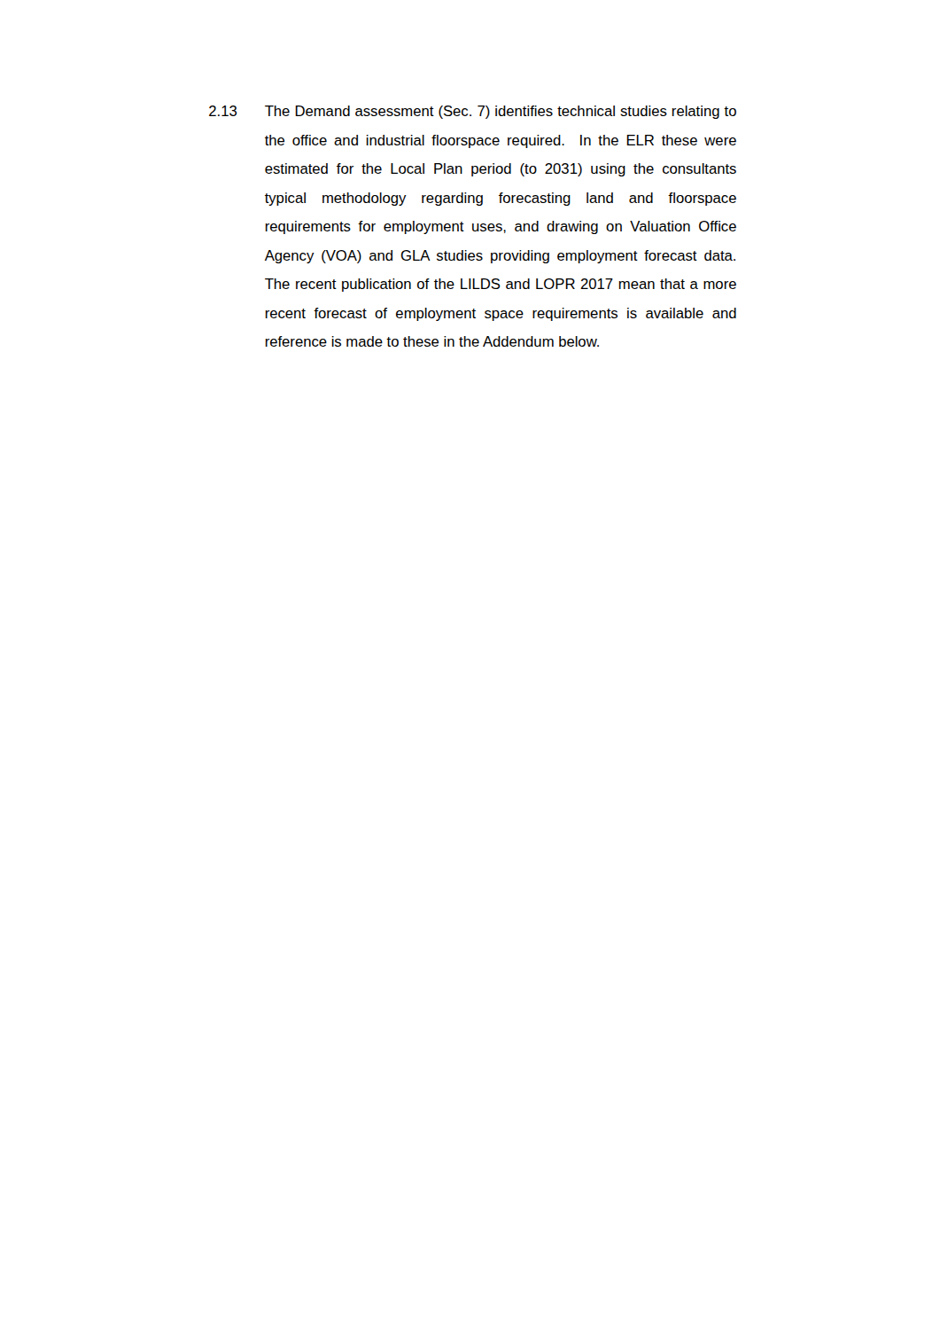2.13
The Demand assessment (Sec. 7) identifies technical studies relating to the office and industrial floorspace required. In the ELR these were estimated for the Local Plan period (to 2031) using the consultants typical methodology regarding forecasting land and floorspace requirements for employment uses, and drawing on Valuation Office Agency (VOA) and GLA studies providing employment forecast data. The recent publication of the LILDS and LOPR 2017 mean that a more recent forecast of employment space requirements is available and reference is made to these in the Addendum below.